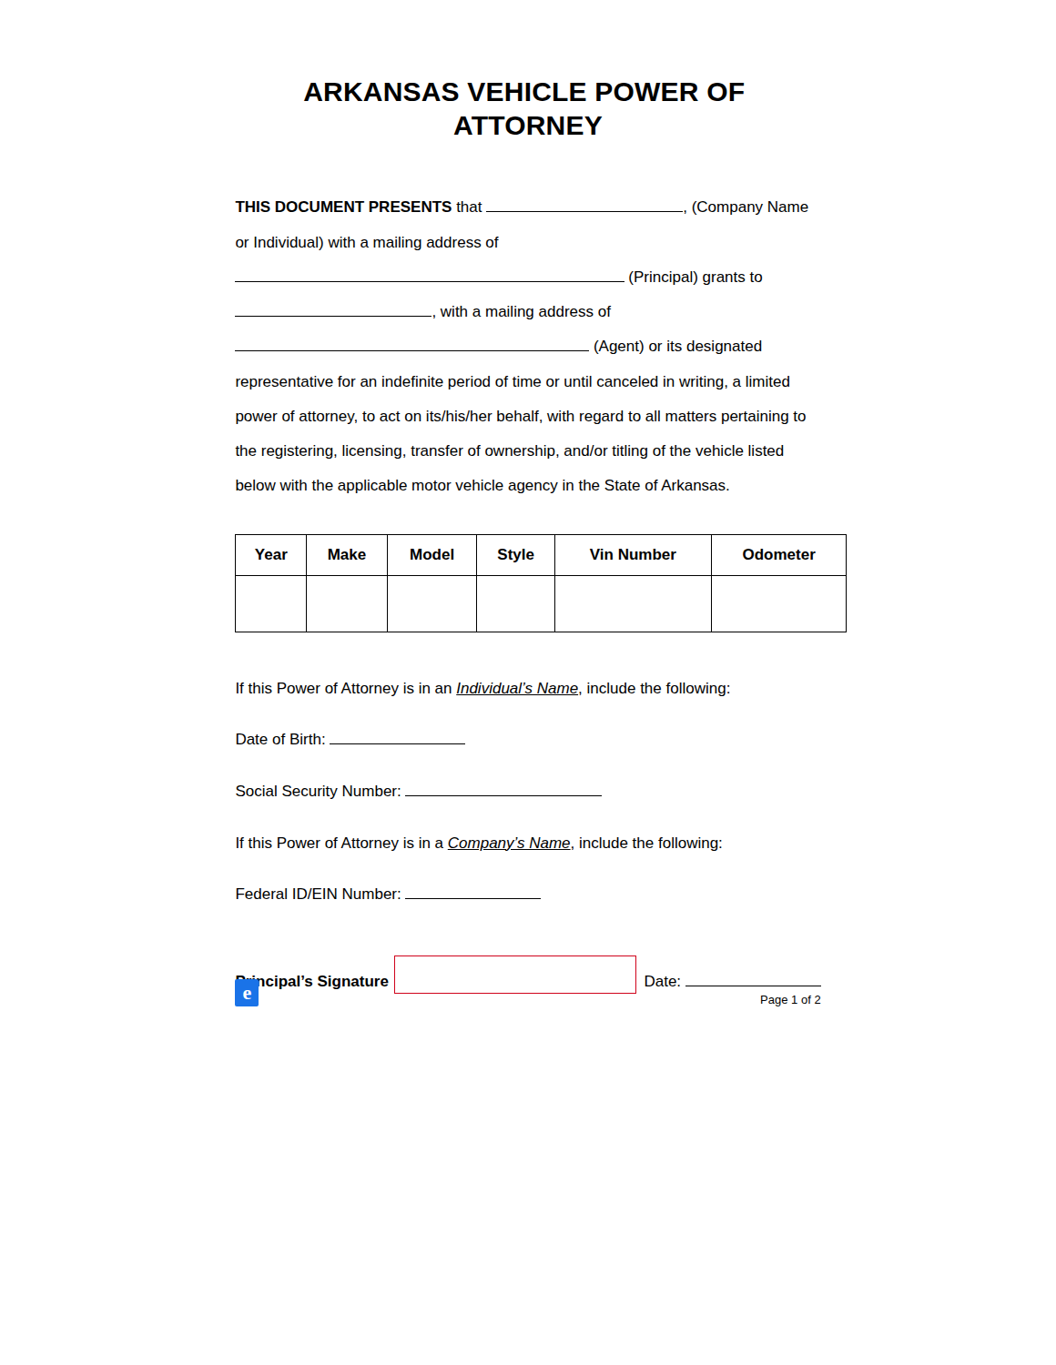ARKANSAS VEHICLE POWER OF ATTORNEY
THIS DOCUMENT PRESENTS that , (Company Name or Individual) with a mailing address of (Principal) grants to , with a mailing address of (Agent) or its designated representative for an indefinite period of time or until canceled in writing, a limited power of attorney, to act on its/his/her behalf, with regard to all matters pertaining to the registering, licensing, transfer of ownership, and/or titling of the vehicle listed below with the applicable motor vehicle agency in the State of Arkansas.
| Year | Make | Model | Style | Vin Number | Odometer |
| --- | --- | --- | --- | --- | --- |
If this Power of Attorney is in an Individual’s Name, include the following:
Date of Birth:
Social Security Number:
If this Power of Attorney is in a Company’s Name, include the following:
Federal ID/EIN Number:
Principal’s Signature Date:
e
Page 1 of 2